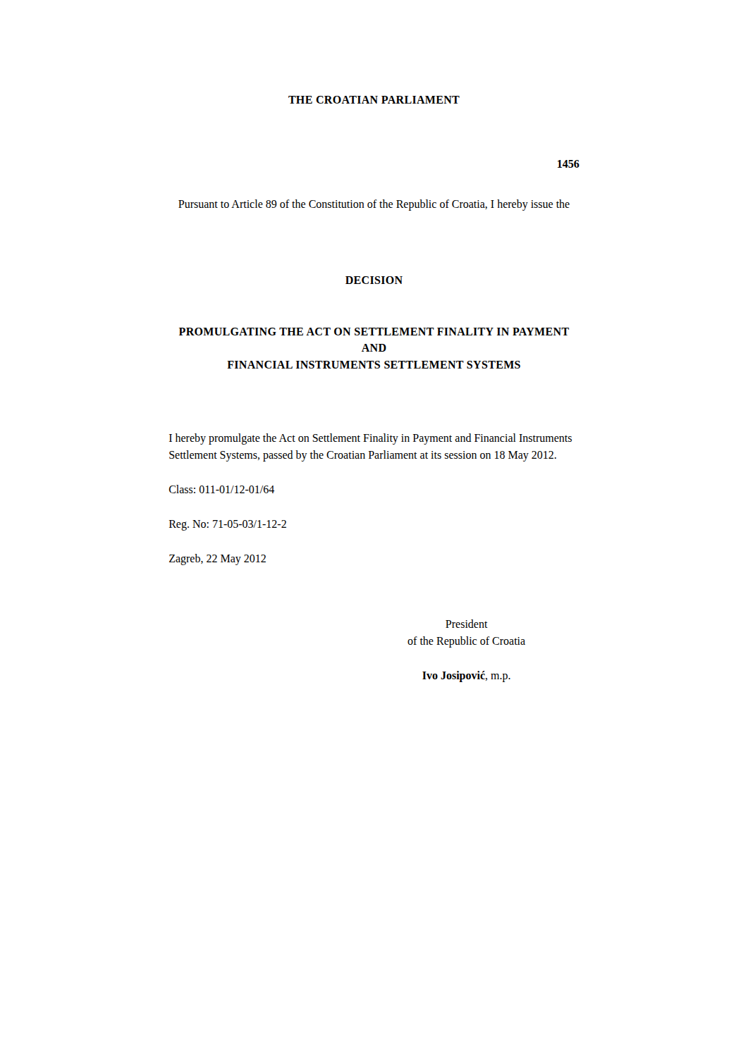THE CROATIAN PARLIAMENT
1456
Pursuant to Article 89 of the Constitution of the Republic of Croatia, I hereby issue the
DECISION
PROMULGATING THE ACT ON SETTLEMENT FINALITY IN PAYMENT AND
FINANCIAL INSTRUMENTS SETTLEMENT SYSTEMS
I hereby promulgate the Act on Settlement Finality in Payment and Financial Instruments Settlement Systems, passed by the Croatian Parliament at its session on 18 May 2012.
Class: 011-01/12-01/64
Reg. No: 71-05-03/1-12-2
Zagreb, 22 May 2012
President of the Republic of Croatia Ivo Josipović, m.p.